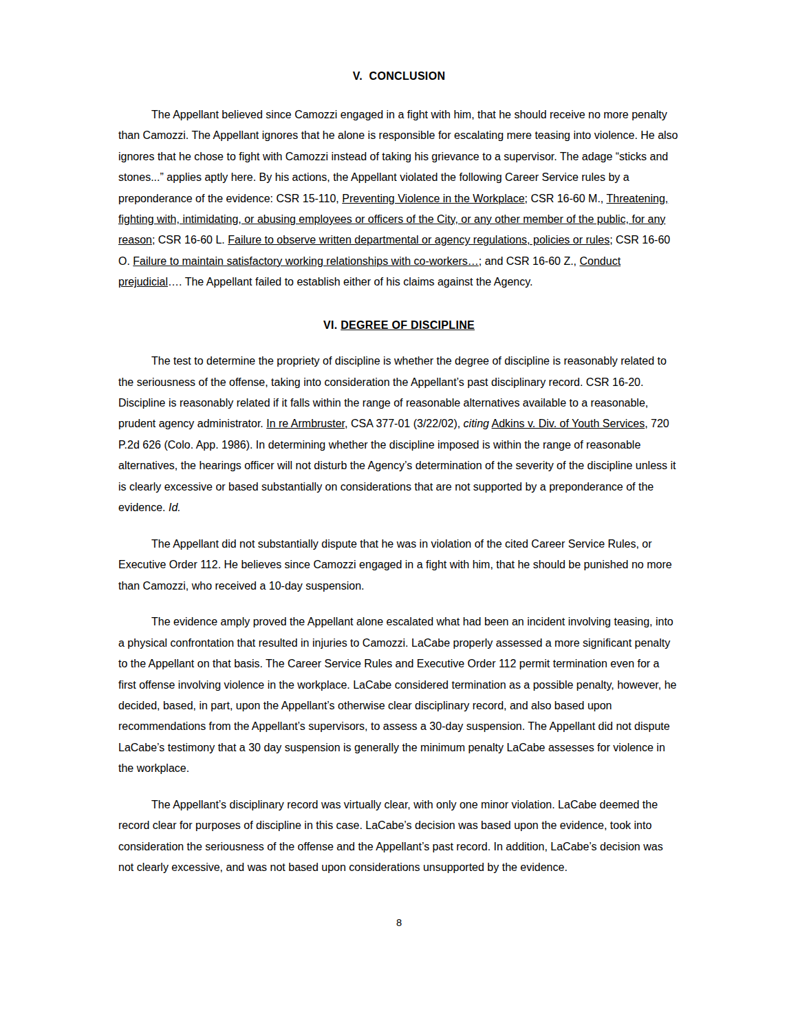V. CONCLUSION
The Appellant believed since Camozzi engaged in a fight with him, that he should receive no more penalty than Camozzi. The Appellant ignores that he alone is responsible for escalating mere teasing into violence. He also ignores that he chose to fight with Camozzi instead of taking his grievance to a supervisor. The adage “sticks and stones...” applies aptly here. By his actions, the Appellant violated the following Career Service rules by a preponderance of the evidence: CSR 15-110, Preventing Violence in the Workplace; CSR 16-60 M., Threatening, fighting with, intimidating, or abusing employees or officers of the City, or any other member of the public, for any reason; CSR 16-60 L. Failure to observe written departmental or agency regulations, policies or rules; CSR 16-60 O. Failure to maintain satisfactory working relationships with co-workers…; and CSR 16-60 Z., Conduct prejudicial…. The Appellant failed to establish either of his claims against the Agency.
VI. DEGREE OF DISCIPLINE
The test to determine the propriety of discipline is whether the degree of discipline is reasonably related to the seriousness of the offense, taking into consideration the Appellant’s past disciplinary record. CSR 16-20. Discipline is reasonably related if it falls within the range of reasonable alternatives available to a reasonable, prudent agency administrator. In re Armbruster, CSA 377-01 (3/22/02), citing Adkins v. Div. of Youth Services, 720 P.2d 626 (Colo. App. 1986). In determining whether the discipline imposed is within the range of reasonable alternatives, the hearings officer will not disturb the Agency’s determination of the severity of the discipline unless it is clearly excessive or based substantially on considerations that are not supported by a preponderance of the evidence. Id.
The Appellant did not substantially dispute that he was in violation of the cited Career Service Rules, or Executive Order 112. He believes since Camozzi engaged in a fight with him, that he should be punished no more than Camozzi, who received a 10-day suspension.
The evidence amply proved the Appellant alone escalated what had been an incident involving teasing, into a physical confrontation that resulted in injuries to Camozzi. LaCabe properly assessed a more significant penalty to the Appellant on that basis. The Career Service Rules and Executive Order 112 permit termination even for a first offense involving violence in the workplace. LaCabe considered termination as a possible penalty, however, he decided, based, in part, upon the Appellant’s otherwise clear disciplinary record, and also based upon recommendations from the Appellant’s supervisors, to assess a 30-day suspension. The Appellant did not dispute LaCabe’s testimony that a 30 day suspension is generally the minimum penalty LaCabe assesses for violence in the workplace.
The Appellant’s disciplinary record was virtually clear, with only one minor violation. LaCabe deemed the record clear for purposes of discipline in this case. LaCabe’s decision was based upon the evidence, took into consideration the seriousness of the offense and the Appellant’s past record. In addition, LaCabe’s decision was not clearly excessive, and was not based upon considerations unsupported by the evidence.
8